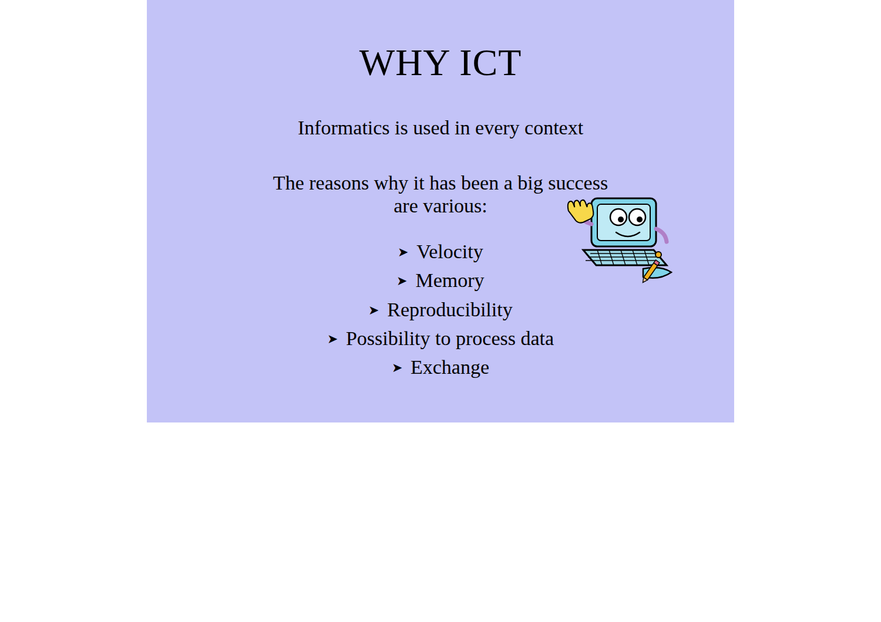WHY ICT
Informatics is used in every context
The reasons why it has been a big success
are various:
Velocity
Memory
Reproducibility
Possibility to process data
Exchange